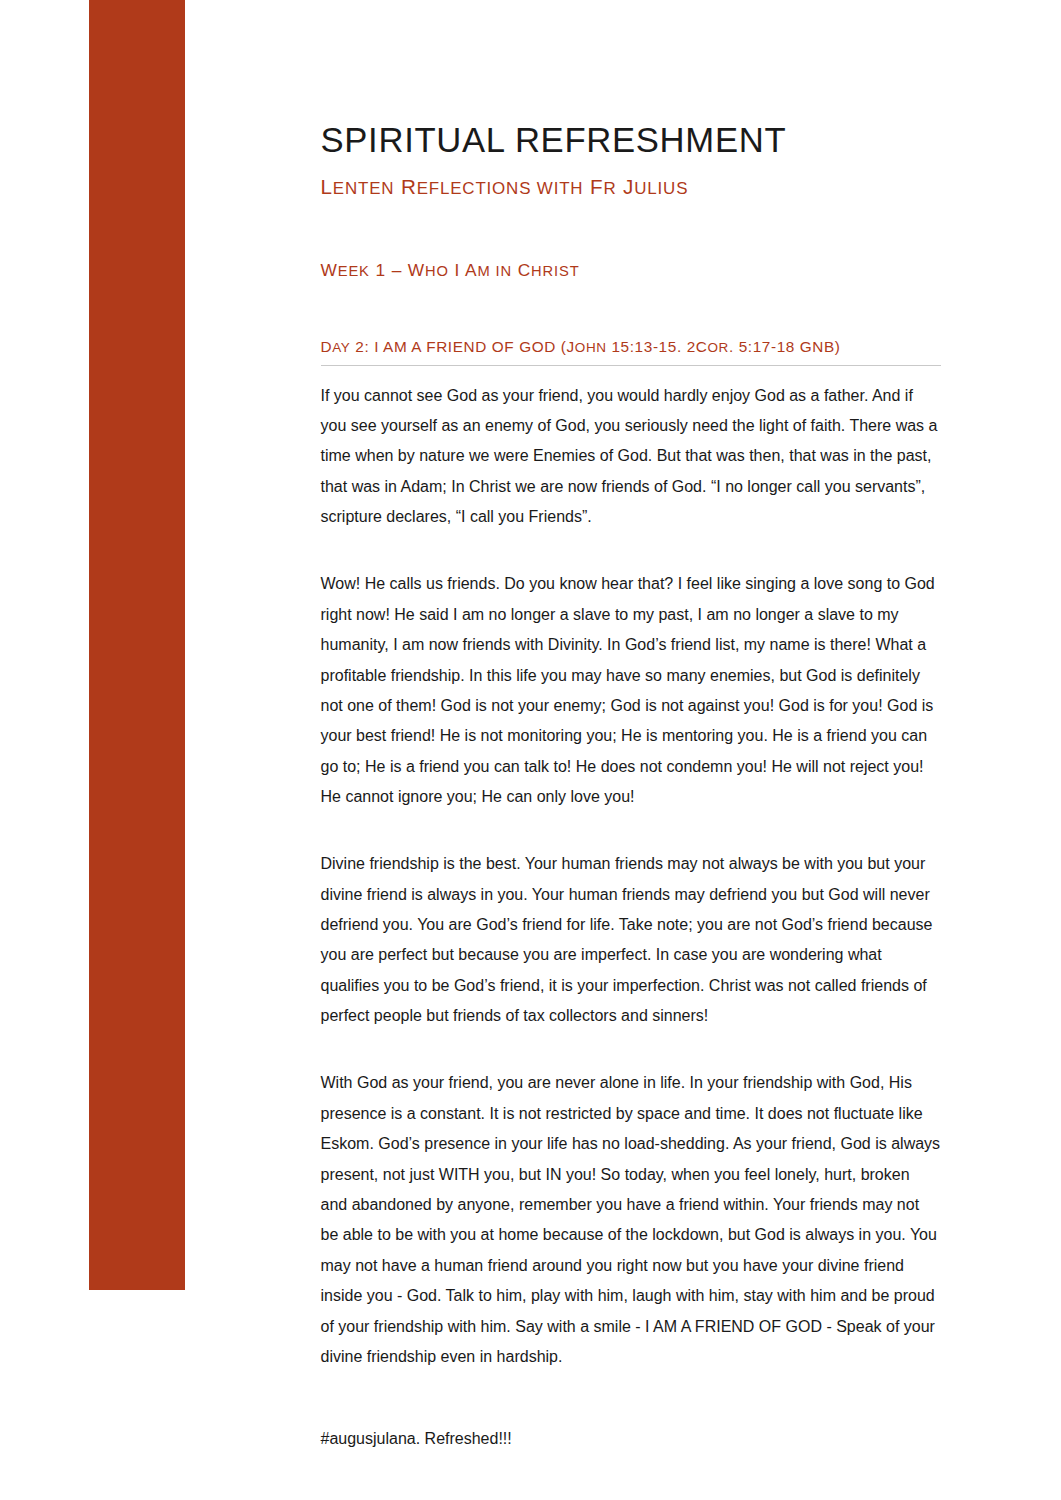SPIRITUAL REFRESHMENT
LENTEN REFLECTIONS WITH FR JULIUS
WEEK 1 – WHO I AM IN CHRIST
DAY 2: I AM A FRIEND OF GOD (JOHN 15:13-15. 2COR. 5:17-18 GNB)
If you cannot see God as your friend, you would hardly enjoy God as a father. And if you see yourself as an enemy of God, you seriously need the light of faith. There was a time when by nature we were Enemies of God. But that was then, that was in the past, that was in Adam; In Christ we are now friends of God. “I no longer call you servants”, scripture declares, “I call you Friends”.
Wow! He calls us friends. Do you know hear that? I feel like singing a love song to God right now! He said I am no longer a slave to my past, I am no longer a slave to my humanity, I am now friends with Divinity. In God’s friend list, my name is there! What a profitable friendship. In this life you may have so many enemies, but God is definitely not one of them! God is not your enemy; God is not against you! God is for you! God is your best friend! He is not monitoring you; He is mentoring you. He is a friend you can go to; He is a friend you can talk to! He does not condemn you! He will not reject you! He cannot ignore you; He can only love you!
Divine friendship is the best. Your human friends may not always be with you but your divine friend is always in you. Your human friends may defriend you but God will never defriend you. You are God’s friend for life. Take note; you are not God’s friend because you are perfect but because you are imperfect. In case you are wondering what qualifies you to be God’s friend, it is your imperfection. Christ was not called friends of perfect people but friends of tax collectors and sinners!
With God as your friend, you are never alone in life. In your friendship with God, His presence is a constant. It is not restricted by space and time. It does not fluctuate like Eskom. God’s presence in your life has no load-shedding. As your friend, God is always present, not just WITH you, but IN you! So today, when you feel lonely, hurt, broken and abandoned by anyone, remember you have a friend within. Your friends may not be able to be with you at home because of the lockdown, but God is always in you. You may not have a human friend around you right now but you have your divine friend inside you - God. Talk to him, play with him, laugh with him, stay with him and be proud of your friendship with him. Say with a smile - I AM A FRIEND OF GOD - Speak of your divine friendship even in hardship.
#augusjulana. Refreshed!!!